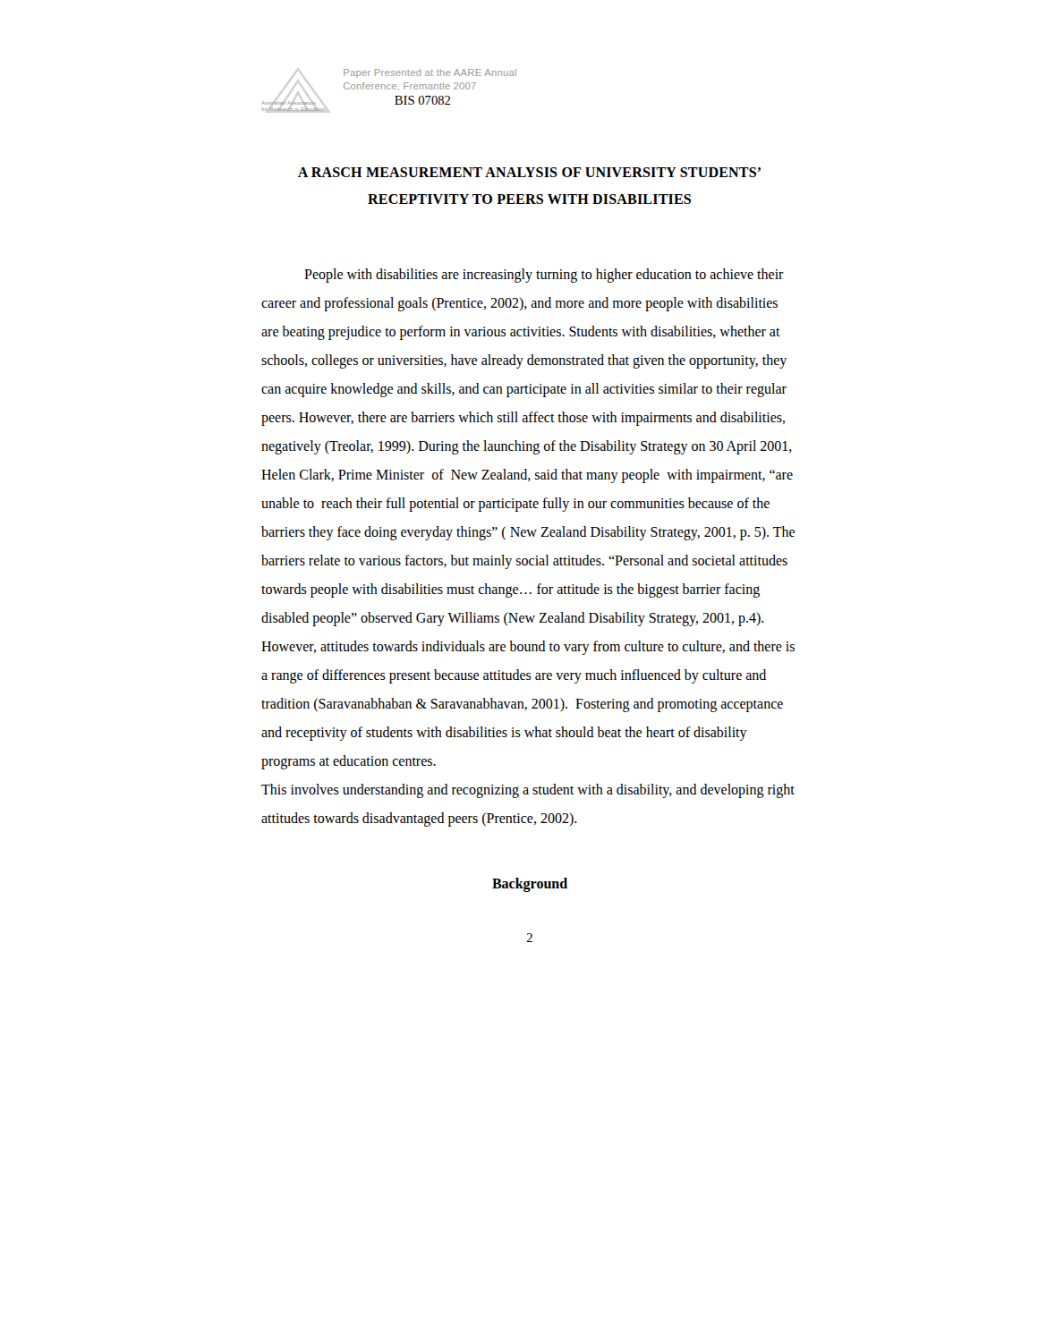Australian Association
for Research in Education
Paper Presented at the AARE Annual
Conference, Fremantle 2007
BIS 07082
A RASCH MEASUREMENT ANALYSIS OF UNIVERSITY STUDENTS’
RECEPTIVITY TO PEERS WITH DISABILITIES
People with disabilities are increasingly turning to higher education to achieve their career and professional goals (Prentice, 2002), and more and more people with disabilities are beating prejudice to perform in various activities. Students with disabilities, whether at schools, colleges or universities, have already demonstrated that given the opportunity, they can acquire knowledge and skills, and can participate in all activities similar to their regular peers. However, there are barriers which still affect those with impairments and disabilities, negatively (Treolar, 1999). During the launching of the Disability Strategy on 30 April 2001, Helen Clark, Prime Minister of New Zealand, said that many people with impairment, “are unable to reach their full potential or participate fully in our communities because of the barriers they face doing everyday things” ( New Zealand Disability Strategy, 2001, p. 5). The barriers relate to various factors, but mainly social attitudes. “Personal and societal attitudes towards people with disabilities must change… for attitude is the biggest barrier facing disabled people” observed Gary Williams (New Zealand Disability Strategy, 2001, p.4). However, attitudes towards individuals are bound to vary from culture to culture, and there is a range of differences present because attitudes are very much influenced by culture and tradition (Saravanabhaban & Saravanabhavan, 2001). Fostering and promoting acceptance and receptivity of students with disabilities is what should beat the heart of disability programs at education centres.
This involves understanding and recognizing a student with a disability, and developing right attitudes towards disadvantaged peers (Prentice, 2002).
Background
2